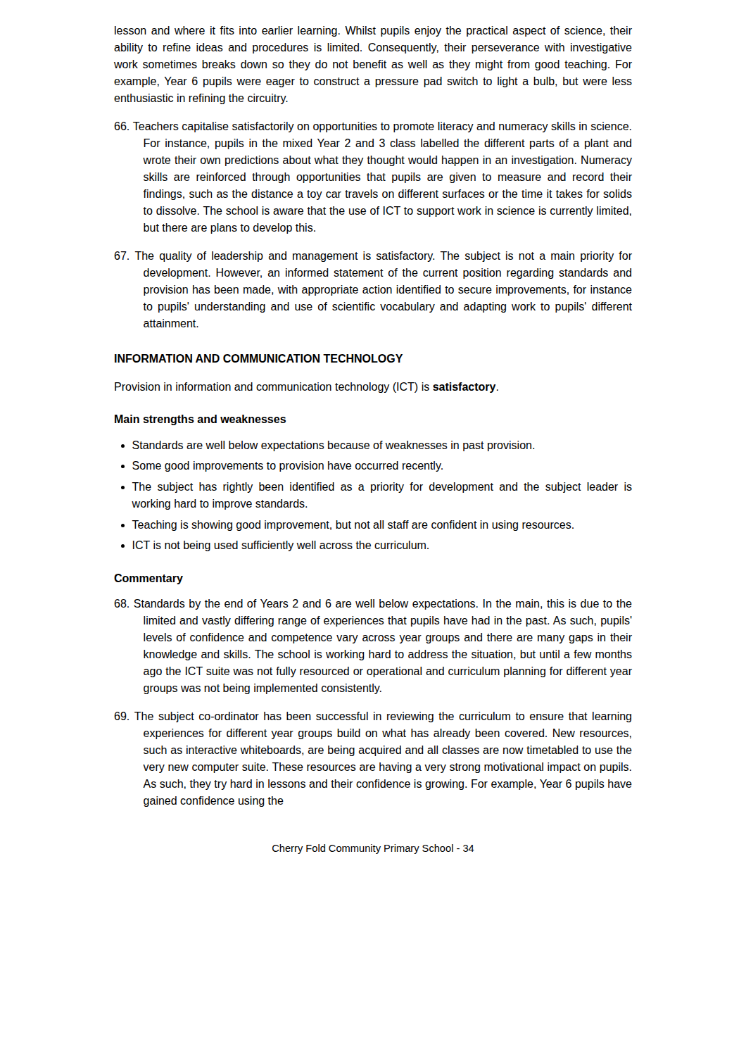lesson and where it fits into earlier learning. Whilst pupils enjoy the practical aspect of science, their ability to refine ideas and procedures is limited. Consequently, their perseverance with investigative work sometimes breaks down so they do not benefit as well as they might from good teaching. For example, Year 6 pupils were eager to construct a pressure pad switch to light a bulb, but were less enthusiastic in refining the circuitry.
66. Teachers capitalise satisfactorily on opportunities to promote literacy and numeracy skills in science. For instance, pupils in the mixed Year 2 and 3 class labelled the different parts of a plant and wrote their own predictions about what they thought would happen in an investigation. Numeracy skills are reinforced through opportunities that pupils are given to measure and record their findings, such as the distance a toy car travels on different surfaces or the time it takes for solids to dissolve. The school is aware that the use of ICT to support work in science is currently limited, but there are plans to develop this.
67. The quality of leadership and management is satisfactory. The subject is not a main priority for development. However, an informed statement of the current position regarding standards and provision has been made, with appropriate action identified to secure improvements, for instance to pupils' understanding and use of scientific vocabulary and adapting work to pupils' different attainment.
Information and Communication Technology
Provision in information and communication technology (ICT) is satisfactory.
Main strengths and weaknesses
Standards are well below expectations because of weaknesses in past provision.
Some good improvements to provision have occurred recently.
The subject has rightly been identified as a priority for development and the subject leader is working hard to improve standards.
Teaching is showing good improvement, but not all staff are confident in using resources.
ICT is not being used sufficiently well across the curriculum.
Commentary
68. Standards by the end of Years 2 and 6 are well below expectations. In the main, this is due to the limited and vastly differing range of experiences that pupils have had in the past. As such, pupils' levels of confidence and competence vary across year groups and there are many gaps in their knowledge and skills. The school is working hard to address the situation, but until a few months ago the ICT suite was not fully resourced or operational and curriculum planning for different year groups was not being implemented consistently.
69. The subject co-ordinator has been successful in reviewing the curriculum to ensure that learning experiences for different year groups build on what has already been covered. New resources, such as interactive whiteboards, are being acquired and all classes are now timetabled to use the very new computer suite. These resources are having a very strong motivational impact on pupils. As such, they try hard in lessons and their confidence is growing. For example, Year 6 pupils have gained confidence using the
Cherry Fold Community Primary School - 34